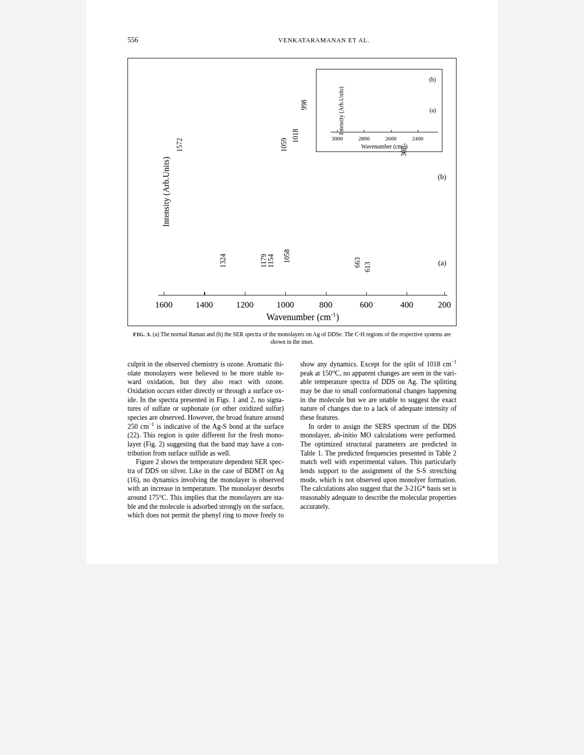556 Venkataramanan et al.
Intensity (Arb.Units)
Intensity (Arb.Units)
3000
2800
2600
2400
Wavenumber (cm-1)
(b)
(a)
1572
1059
1018
998
308
1324
1179
1154
1058
663
613
(b)
(a)
1600
1400
1200
1000
800
600
400
200
Wavenumber (cm-1)
FIG. 3. (a) The normal Raman and (b) the SER spectra of the monolayers on Ag of DDSe. The C-H regions of the respective systems are shown in the inset.
culprit in the observed chemistry is ozone. Aromatic thiolate monolayers were believed to be more stable toward oxidation, but they also react with ozone. Oxidation occurs either directly or through a surface oxide. In the spectra presented in Figs. 1 and 2, no signatures of sulfate or suphonate (or other oxidized sulfur) species are observed. However, the broad feature around 250 cm−1 is indicative of the Ag-S bond at the surface (22). This region is quite different for the fresh monolayer (Fig. 2) suggesting that the band may have a contribution from surface sulfide as well.
Figure 2 shows the temperature dependent SER spectra of DDS on silver. Like in the case of BDMT on Ag (16), no dynamics involving the monolayer is observed with an increase in temperature. The monolayer desorbs around 175°C. This implies that the monolayers are stable and the molecule is adsorbed strongly on the surface, which does not permit the phenyl ring to move freely to show any dynamics. Except for the split of 1018 cm−1 peak at 150°C, no apparent changes are seen in the variable temperature spectra of DDS on Ag. The splitting may be due to small conformational changes happening in the molecule but we are unable to suggest the exact nature of changes due to a lack of adequate intensity of these features.
In order to assign the SERS spectrum of the DDS monolayer, ab-initio MO calculations were performed. The optimized structural parameters are predicted in Table 1. The predicted frequencies presented in Table 2 match well with experimental values. This particularly lends support to the assignment of the S-S stretching mode, which is not observed upon monolyer formation. The calculations also suggest that the 3-21G* basis set is reasonably adequate to describe the molecular properties accurately.